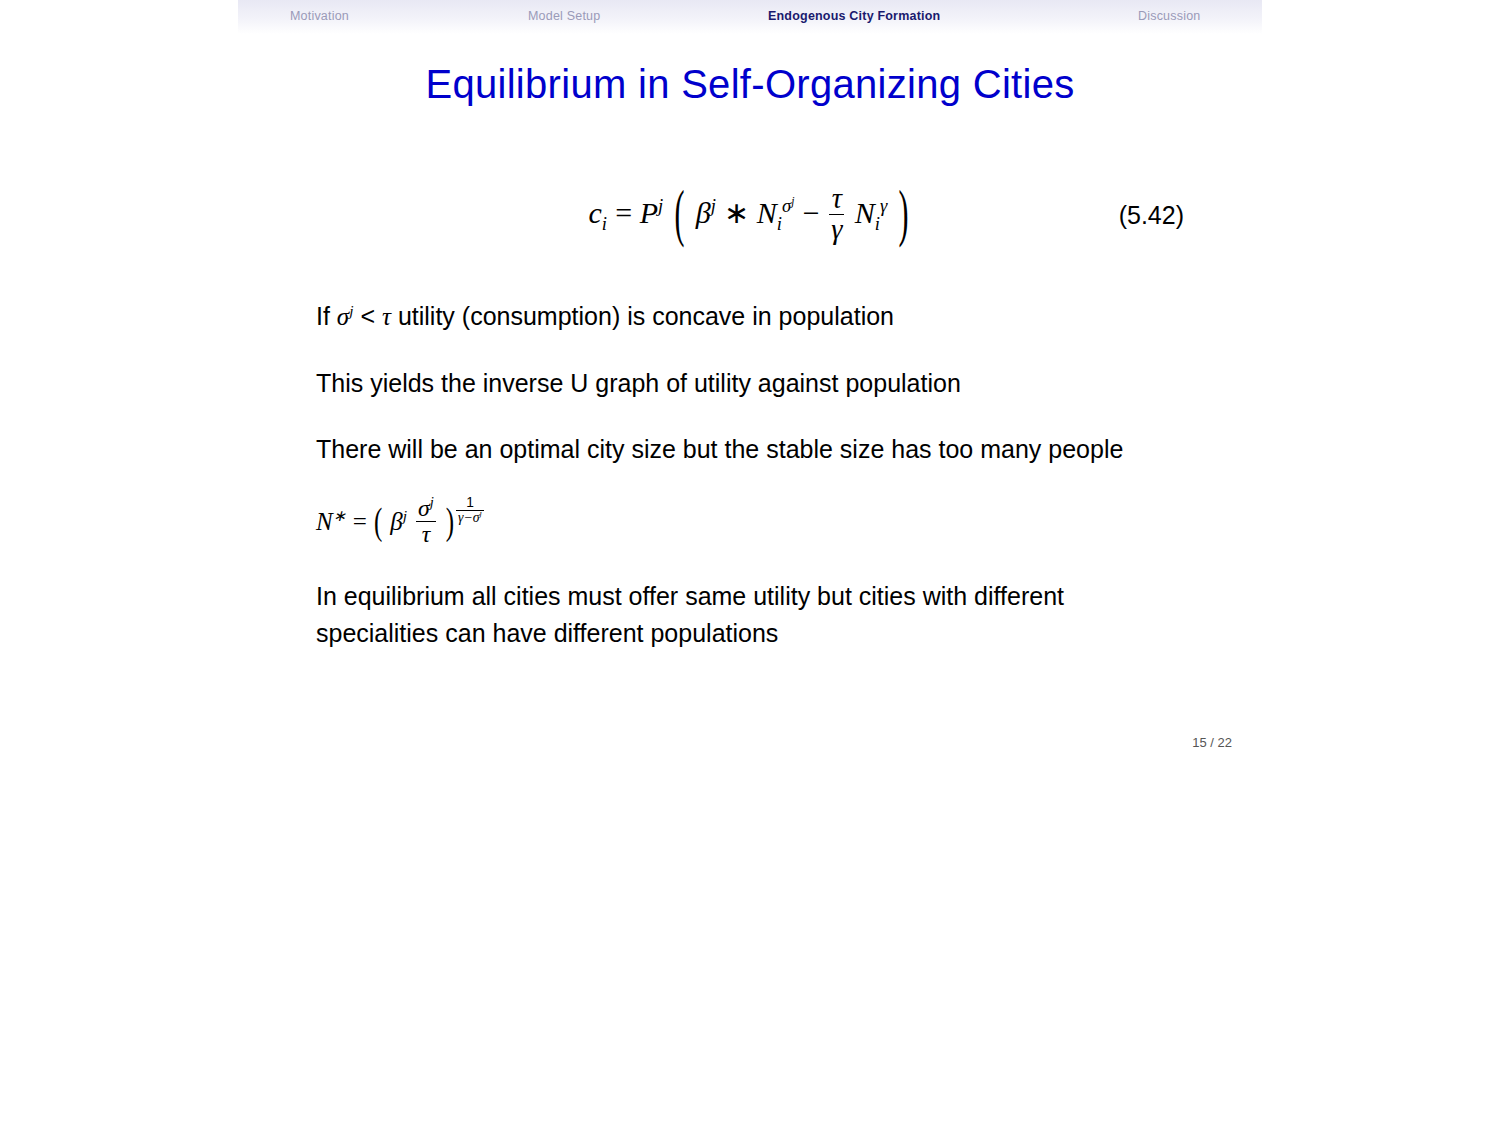Motivation Model Setup Endogenous City Formation Discussion
Equilibrium in Self-Organizing Cities
ci = Pj ( βj ∗ Niσj − τγ Niγ ) (5.42)
If σj < τ utility (consumption) is concave in population
This yields the inverse U graph of utility against population
There will be an optimal city size but the stable size has too many people
N∗ = ( βj σj τ ) 1 γ−σj
In equilibrium all cities must offer same utility but cities with different specialities can have different populations
15 / 22